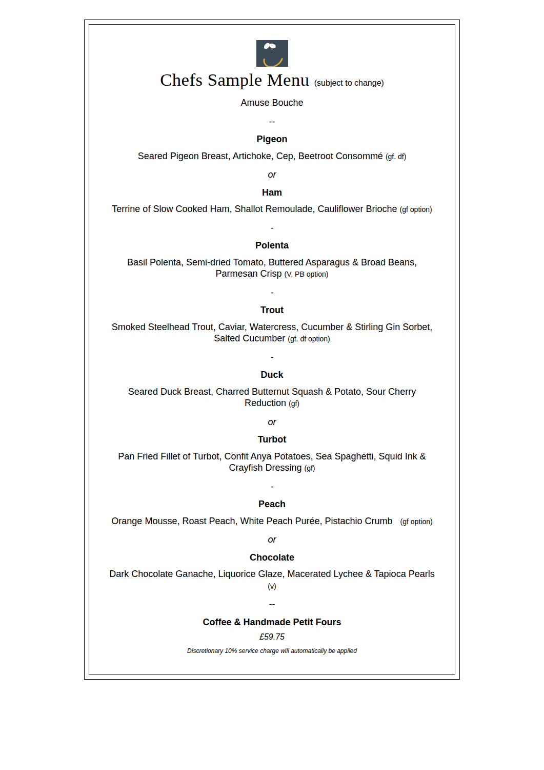Chefs Sample Menu (subject to change)
Amuse Bouche
--
Pigeon
Seared Pigeon Breast, Artichoke, Cep, Beetroot Consommé (gf. df)
or
Ham
Terrine of Slow Cooked Ham, Shallot Remoulade, Cauliflower Brioche (gf option)
-
Polenta
Basil Polenta, Semi-dried Tomato, Buttered Asparagus & Broad Beans, Parmesan Crisp (V, PB option)
-
Trout
Smoked Steelhead Trout, Caviar, Watercress, Cucumber & Stirling Gin Sorbet, Salted Cucumber (gf. df option)
-
Duck
Seared Duck Breast, Charred Butternut Squash & Potato, Sour Cherry Reduction (gf)
or
Turbot
Pan Fried Fillet of Turbot, Confit Anya Potatoes, Sea Spaghetti, Squid Ink & Crayfish Dressing (gf)
-
Peach
Orange Mousse, Roast Peach, White Peach Purée, Pistachio Crumb (gf option)
or
Chocolate
Dark Chocolate Ganache, Liquorice Glaze, Macerated Lychee & Tapioca Pearls (v)
--
Coffee & Handmade Petit Fours
£59.75
Discretionary 10% service charge will automatically be applied